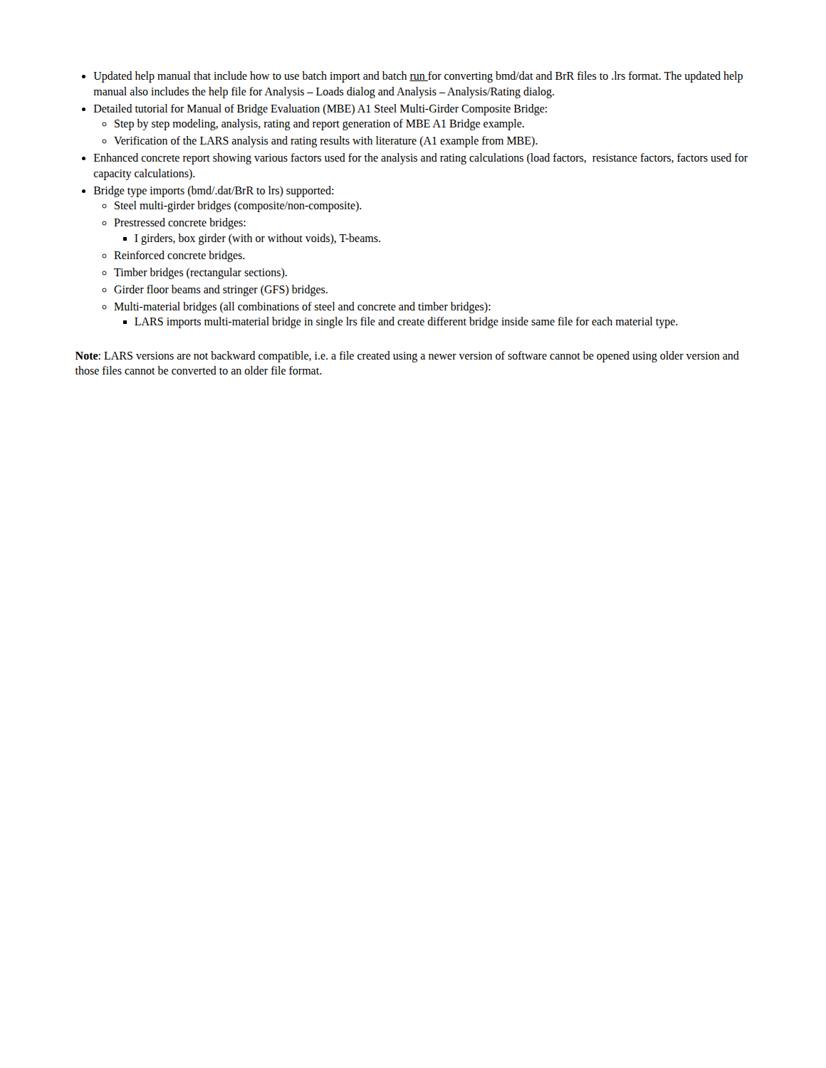Updated help manual that include how to use batch import and batch run for converting bmd/dat and BrR files to .lrs format. The updated help manual also includes the help file for Analysis – Loads dialog and Analysis – Analysis/Rating dialog.
Detailed tutorial for Manual of Bridge Evaluation (MBE) A1 Steel Multi-Girder Composite Bridge:
Step by step modeling, analysis, rating and report generation of MBE A1 Bridge example.
Verification of the LARS analysis and rating results with literature (A1 example from MBE).
Enhanced concrete report showing various factors used for the analysis and rating calculations (load factors, resistance factors, factors used for capacity calculations).
Bridge type imports (bmd/.dat/BrR to lrs) supported:
Steel multi-girder bridges (composite/non-composite).
Prestressed concrete bridges:
I girders, box girder (with or without voids), T-beams.
Reinforced concrete bridges.
Timber bridges (rectangular sections).
Girder floor beams and stringer (GFS) bridges.
Multi-material bridges (all combinations of steel and concrete and timber bridges):
LARS imports multi-material bridge in single lrs file and create different bridge inside same file for each material type.
Note: LARS versions are not backward compatible, i.e. a file created using a newer version of software cannot be opened using older version and those files cannot be converted to an older file format.